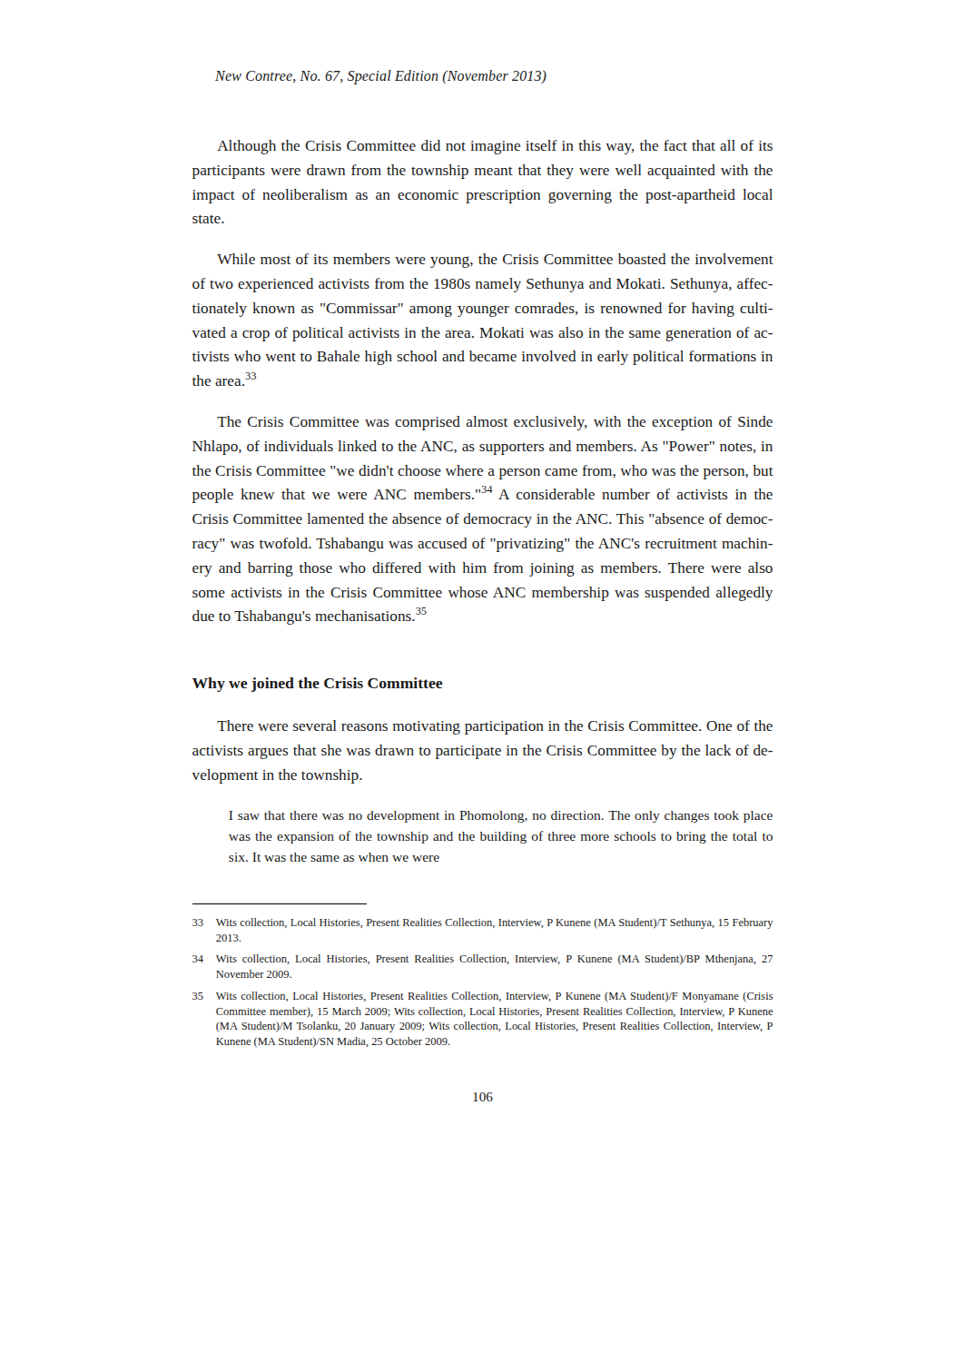New Contree, No. 67, Special Edition (November 2013)
Although the Crisis Committee did not imagine itself in this way, the fact that all of its participants were drawn from the township meant that they were well acquainted with the impact of neoliberalism as an economic prescription governing the post-apartheid local state.
While most of its members were young, the Crisis Committee boasted the involvement of two experienced activists from the 1980s namely Sethunya and Mokati. Sethunya, affectionately known as "Commissar" among younger comrades, is renowned for having cultivated a crop of political activists in the area. Mokati was also in the same generation of activists who went to Bahale high school and became involved in early political formations in the area.33
The Crisis Committee was comprised almost exclusively, with the exception of Sinde Nhlapo, of individuals linked to the ANC, as supporters and members. As "Power" notes, in the Crisis Committee "we didn't choose where a person came from, who was the person, but people knew that we were ANC members."34 A considerable number of activists in the Crisis Committee lamented the absence of democracy in the ANC. This "absence of democracy" was twofold. Tshabangu was accused of "privatizing" the ANC's recruitment machinery and barring those who differed with him from joining as members. There were also some activists in the Crisis Committee whose ANC membership was suspended allegedly due to Tshabangu's mechanisations.35
Why we joined the Crisis Committee
There were several reasons motivating participation in the Crisis Committee. One of the activists argues that she was drawn to participate in the Crisis Committee by the lack of development in the township.
I saw that there was no development in Phomolong, no direction. The only changes took place was the expansion of the township and the building of three more schools to bring the total to six. It was the same as when we were
Wits collection, Local Histories, Present Realities Collection, Interview, P Kunene (MA Student)/T Sethunya, 15 February 2013.
Wits collection, Local Histories, Present Realities Collection, Interview, P Kunene (MA Student)/BP Mthenjana, 27 November 2009.
Wits collection, Local Histories, Present Realities Collection, Interview, P Kunene (MA Student)/F Monyamane (Crisis Committee member), 15 March 2009; Wits collection, Local Histories, Present Realities Collection, Interview, P Kunene (MA Student)/M Tsolanku, 20 January 2009; Wits collection, Local Histories, Present Realities Collection, Interview, P Kunene (MA Student)/SN Madia, 25 October 2009.
106